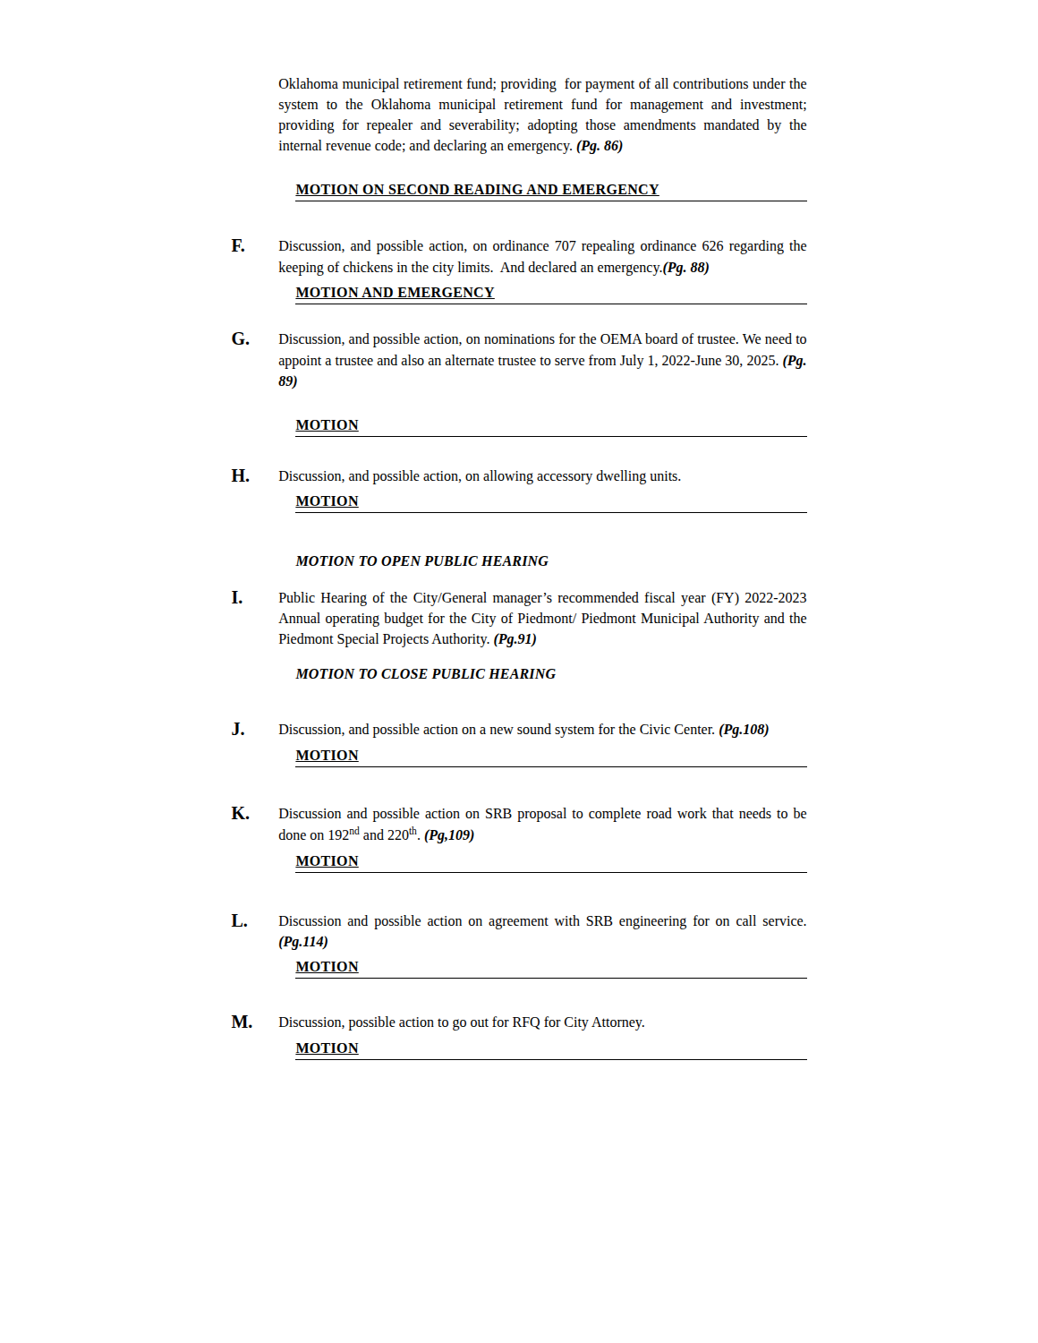Oklahoma municipal retirement fund; providing for payment of all contributions under the system to the Oklahoma municipal retirement fund for management and investment; providing for repealer and severability; adopting those amendments mandated by the internal revenue code; and declaring an emergency. (Pg. 86)
MOTION ON SECOND READING AND EMERGENCY
F.
Discussion, and possible action, on ordinance 707 repealing ordinance 626 regarding the keeping of chickens in the city limits. And declared an emergency.(Pg. 88)
MOTION AND EMERGENCY
G.
Discussion, and possible action, on nominations for the OEMA board of trustee. We need to appoint a trustee and also an alternate trustee to serve from July 1, 2022-June 30, 2025. (Pg. 89)
MOTION
H.
Discussion, and possible action, on allowing accessory dwelling units.
MOTION
MOTION TO OPEN PUBLIC HEARING
I.
Public Hearing of the City/General manager’s recommended fiscal year (FY) 2022-2023 Annual operating budget for the City of Piedmont/ Piedmont Municipal Authority and the Piedmont Special Projects Authority. (Pg.91)
MOTION TO CLOSE PUBLIC HEARING
J.
Discussion, and possible action on a new sound system for the Civic Center. (Pg.108)
MOTION
K.
Discussion and possible action on SRB proposal to complete road work that needs to be done on 192nd and 220th. (Pg,109)
MOTION
L.
Discussion and possible action on agreement with SRB engineering for on call service. (Pg.114)
MOTION
M.
Discussion, possible action to go out for RFQ for City Attorney.
MOTION